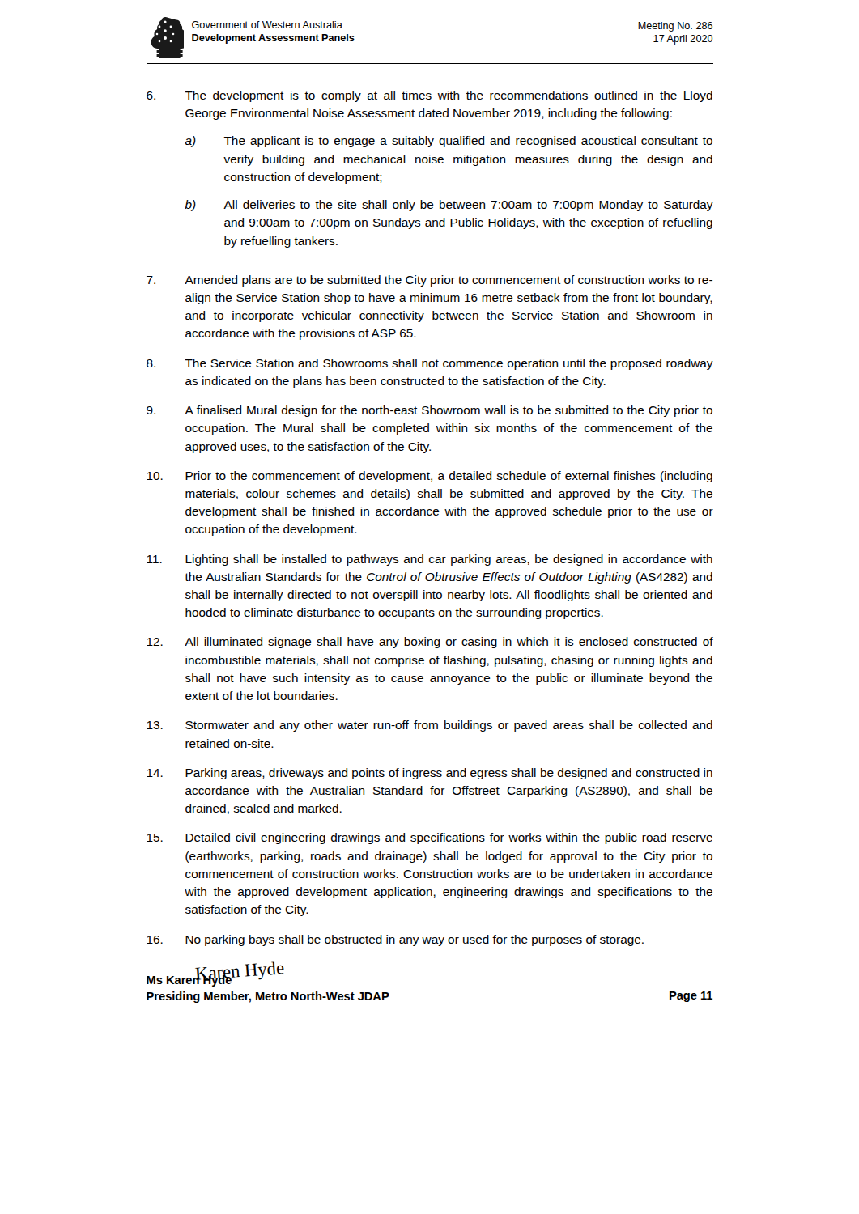Government of Western Australia
Development Assessment Panels
Meeting No. 286
17 April 2020
6.
The development is to comply at all times with the recommendations outlined in the Lloyd George Environmental Noise Assessment dated November 2019, including the following:
a)
The applicant is to engage a suitably qualified and recognised acoustical consultant to verify building and mechanical noise mitigation measures during the design and construction of development;
b)
All deliveries to the site shall only be between 7:00am to 7:00pm Monday to Saturday and 9:00am to 7:00pm on Sundays and Public Holidays, with the exception of refuelling by refuelling tankers.
7.
Amended plans are to be submitted the City prior to commencement of construction works to re-align the Service Station shop to have a minimum 16 metre setback from the front lot boundary, and to incorporate vehicular connectivity between the Service Station and Showroom in accordance with the provisions of ASP 65.
8.
The Service Station and Showrooms shall not commence operation until the proposed roadway as indicated on the plans has been constructed to the satisfaction of the City.
9.
A finalised Mural design for the north-east Showroom wall is to be submitted to the City prior to occupation. The Mural shall be completed within six months of the commencement of the approved uses, to the satisfaction of the City.
10.
Prior to the commencement of development, a detailed schedule of external finishes (including materials, colour schemes and details) shall be submitted and approved by the City. The development shall be finished in accordance with the approved schedule prior to the use or occupation of the development.
11.
Lighting shall be installed to pathways and car parking areas, be designed in accordance with the Australian Standards for the Control of Obtrusive Effects of Outdoor Lighting (AS4282) and shall be internally directed to not overspill into nearby lots. All floodlights shall be oriented and hooded to eliminate disturbance to occupants on the surrounding properties.
12.
All illuminated signage shall have any boxing or casing in which it is enclosed constructed of incombustible materials, shall not comprise of flashing, pulsating, chasing or running lights and shall not have such intensity as to cause annoyance to the public or illuminate beyond the extent of the lot boundaries.
13.
Stormwater and any other water run-off from buildings or paved areas shall be collected and retained on-site.
14.
Parking areas, driveways and points of ingress and egress shall be designed and constructed in accordance with the Australian Standard for Offstreet Carparking (AS2890), and shall be drained, sealed and marked.
15.
Detailed civil engineering drawings and specifications for works within the public road reserve (earthworks, parking, roads and drainage) shall be lodged for approval to the City prior to commencement of construction works. Construction works are to be undertaken in accordance with the approved development application, engineering drawings and specifications to the satisfaction of the City.
16.
No parking bays shall be obstructed in any way or used for the purposes of storage.
Karen Hyde
Ms Karen Hyde
Presiding Member, Metro North-West JDAP
Page 11